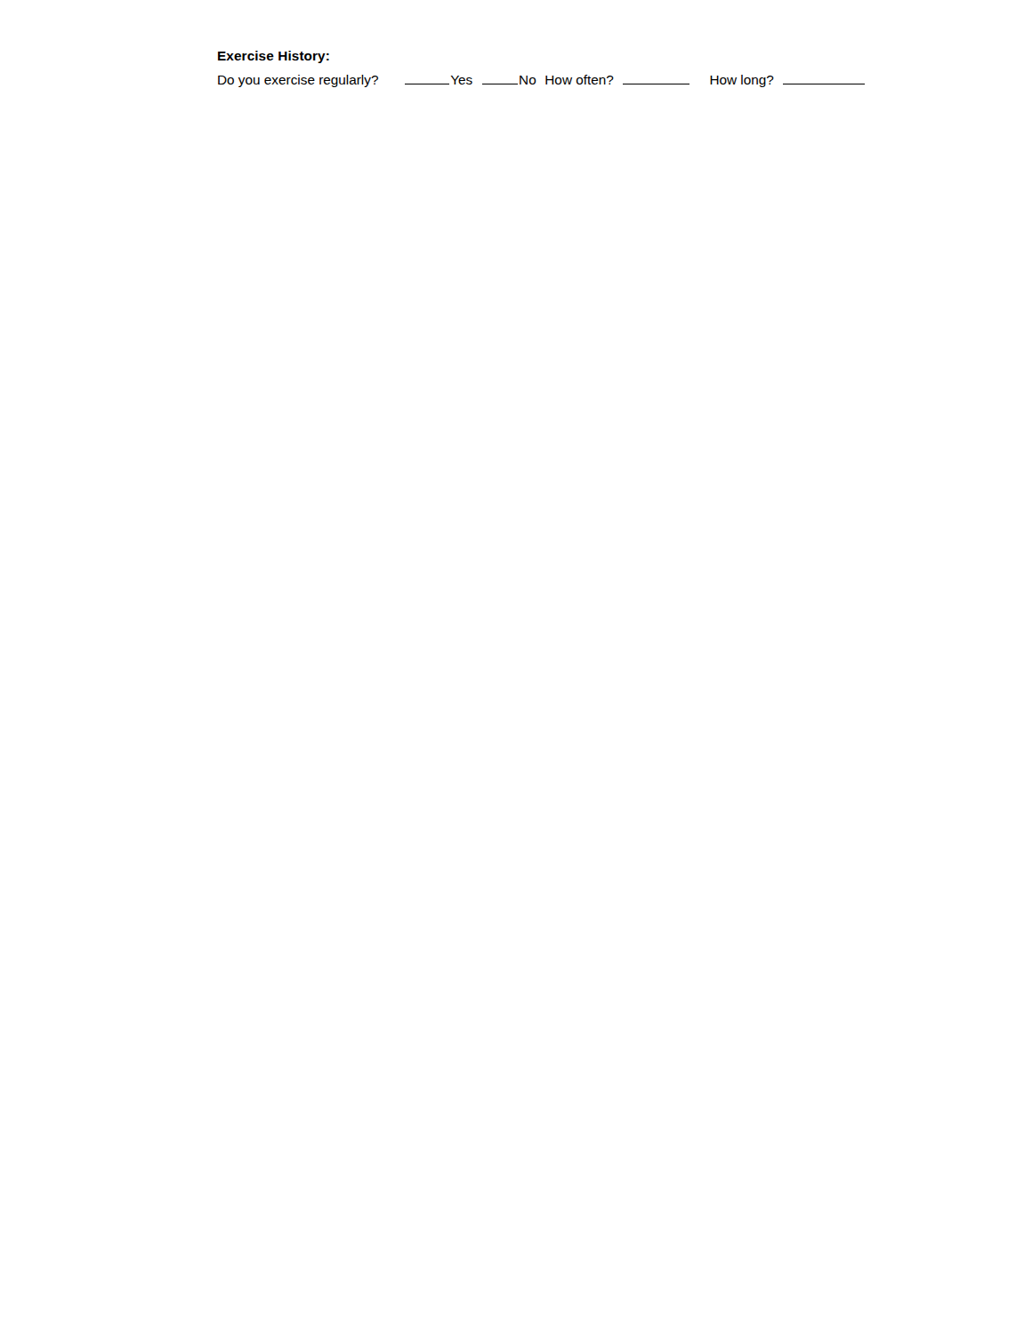Exercise History:
Do you exercise regularly? Yes No How often? How long?